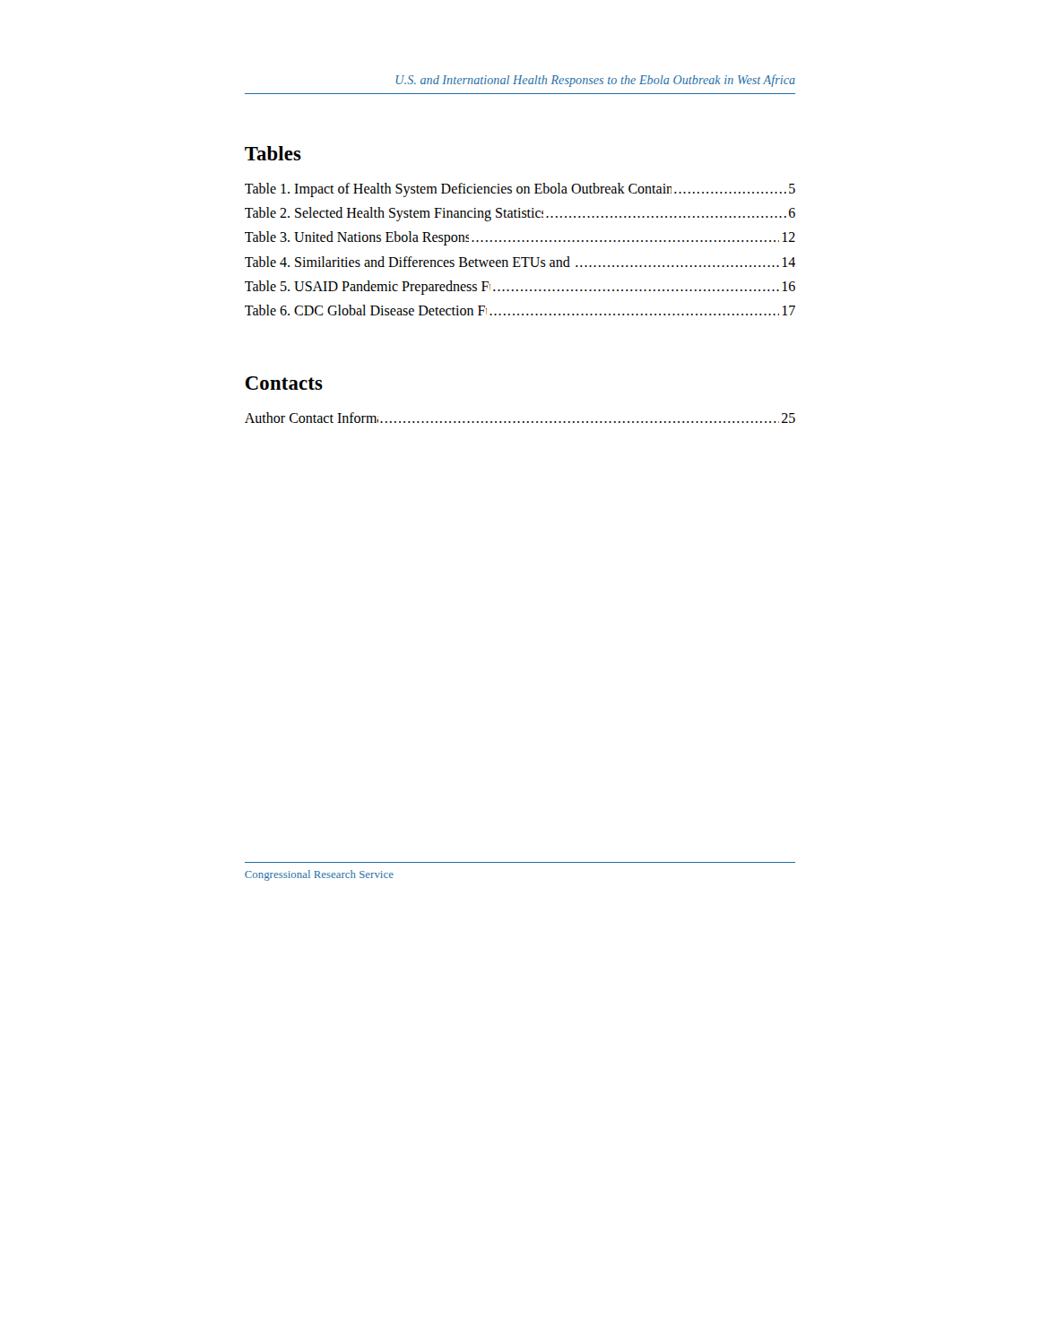U.S. and International Health Responses to the Ebola Outbreak in West Africa
Tables
Table 1. Impact of Health System Deficiencies on Ebola Outbreak Containment.......................... 5
Table 2. Selected Health System Financing Statistics, 2011........................................................... 6
Table 3. United Nations Ebola Response Plan.............................................................................. 12
Table 4. Similarities and Differences Between ETUs and CCCs................................................. 14
Table 5. USAID Pandemic Preparedness Funding........................................................................ 16
Table 6. CDC Global Disease Detection Funding......................................................................... 17
Contacts
Author Contact Information......................................................................................................... 25
Congressional Research Service